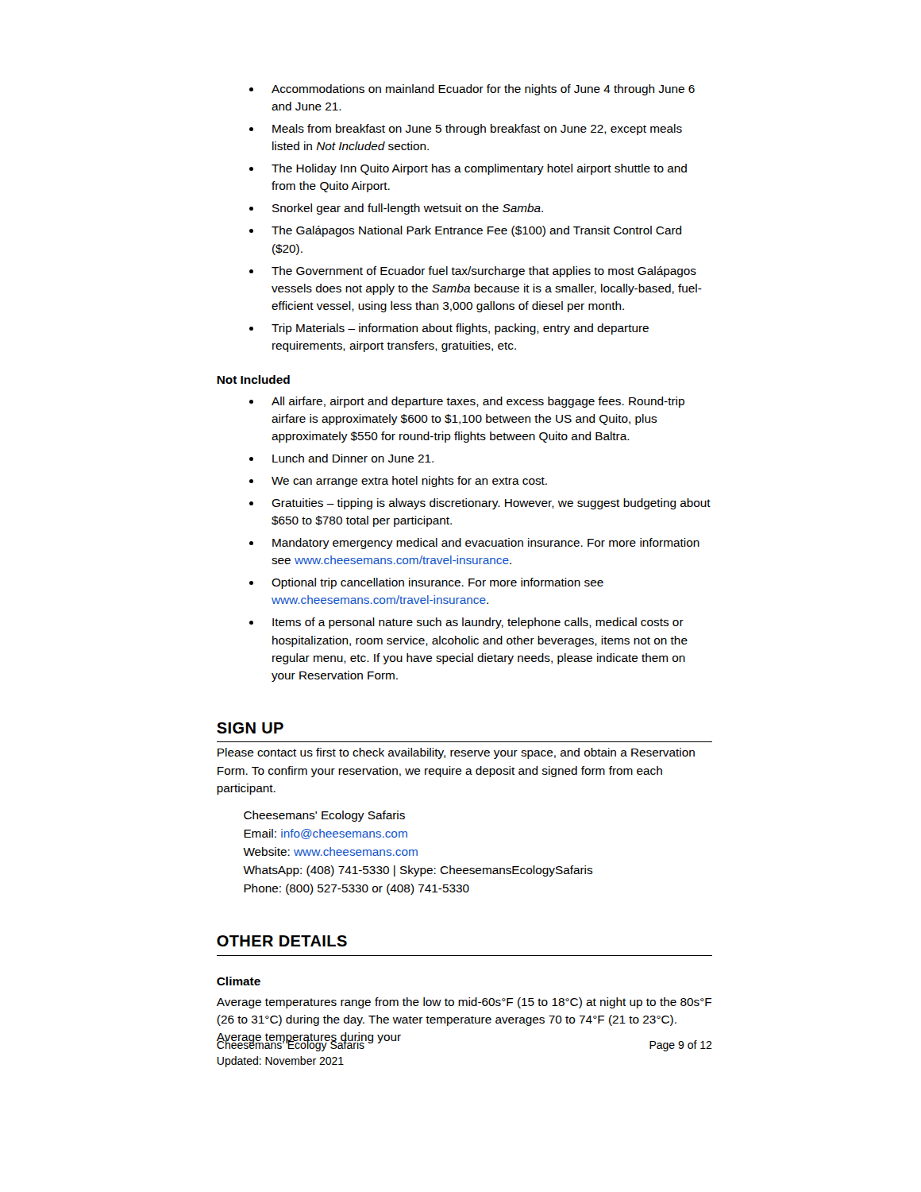Accommodations on mainland Ecuador for the nights of June 4 through June 6 and June 21.
Meals from breakfast on June 5 through breakfast on June 22, except meals listed in Not Included section.
The Holiday Inn Quito Airport has a complimentary hotel airport shuttle to and from the Quito Airport.
Snorkel gear and full-length wetsuit on the Samba.
The Galápagos National Park Entrance Fee ($100) and Transit Control Card ($20).
The Government of Ecuador fuel tax/surcharge that applies to most Galápagos vessels does not apply to the Samba because it is a smaller, locally-based, fuel-efficient vessel, using less than 3,000 gallons of diesel per month.
Trip Materials – information about flights, packing, entry and departure requirements, airport transfers, gratuities, etc.
Not Included
All airfare, airport and departure taxes, and excess baggage fees. Round-trip airfare is approximately $600 to $1,100 between the US and Quito, plus approximately $550 for round-trip flights between Quito and Baltra.
Lunch and Dinner on June 21.
We can arrange extra hotel nights for an extra cost.
Gratuities – tipping is always discretionary. However, we suggest budgeting about $650 to $780 total per participant.
Mandatory emergency medical and evacuation insurance. For more information see www.cheesemans.com/travel-insurance.
Optional trip cancellation insurance. For more information see www.cheesemans.com/travel-insurance.
Items of a personal nature such as laundry, telephone calls, medical costs or hospitalization, room service, alcoholic and other beverages, items not on the regular menu, etc. If you have special dietary needs, please indicate them on your Reservation Form.
SIGN UP
Please contact us first to check availability, reserve your space, and obtain a Reservation Form. To confirm your reservation, we require a deposit and signed form from each participant.
Cheesemans' Ecology Safaris
Email: info@cheesemans.com
Website: www.cheesemans.com
WhatsApp: (408) 741-5330 | Skype: CheesemansEcologySafaris
Phone: (800) 527-5330 or (408) 741-5330
OTHER DETAILS
Climate
Average temperatures range from the low to mid-60s°F (15 to 18°C) at night up to the 80s°F (26 to 31°C) during the day. The water temperature averages 70 to 74°F (21 to 23°C). Average temperatures during your
Cheesemans’ Ecology Safaris
Updated: November 2021
Page 9 of 12